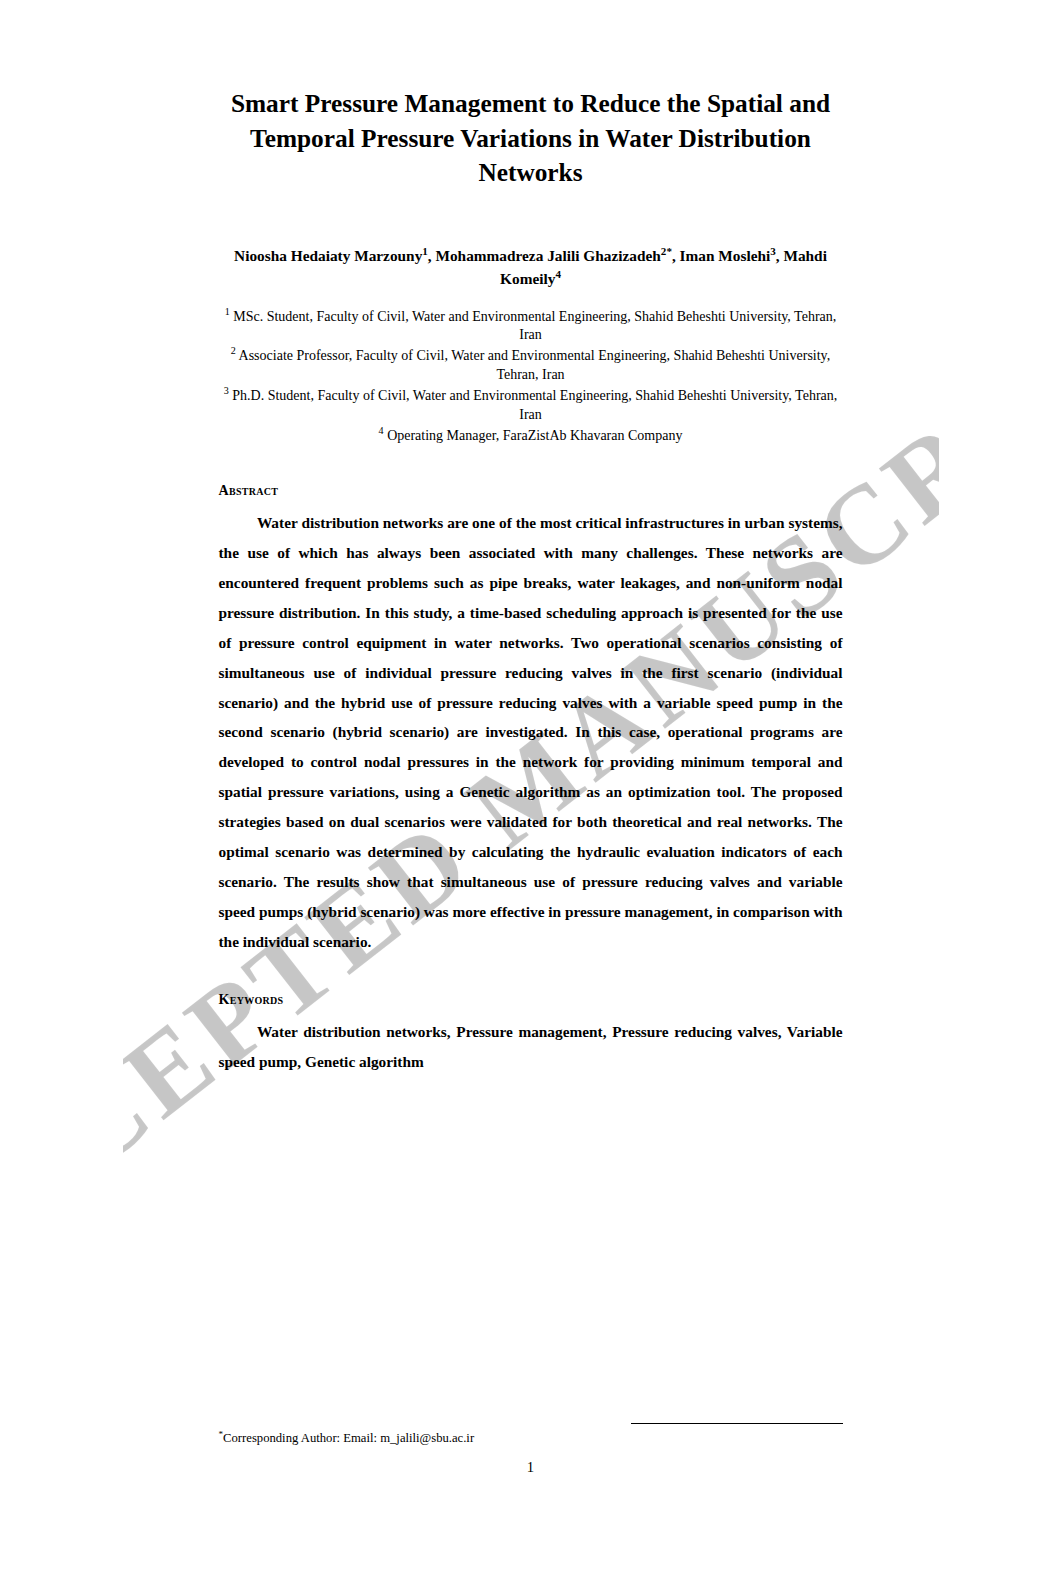ACCEPTED MANUSCRIPT
Smart Pressure Management to Reduce the Spatial and Temporal Pressure Variations in Water Distribution Networks
Nioosha Hedaiaty Marzouny1, Mohammadreza Jalili Ghazizadeh2*, Iman Moslehi3, Mahdi Komeily4
1 MSc. Student, Faculty of Civil, Water and Environmental Engineering, Shahid Beheshti University, Tehran, Iran
2 Associate Professor, Faculty of Civil, Water and Environmental Engineering, Shahid Beheshti University, Tehran, Iran
3 Ph.D. Student, Faculty of Civil, Water and Environmental Engineering, Shahid Beheshti University, Tehran, Iran
4 Operating Manager, FaraZistAb Khavaran Company
Abstract
Water distribution networks are one of the most critical infrastructures in urban systems, the use of which has always been associated with many challenges. These networks are encountered frequent problems such as pipe breaks, water leakages, and non-uniform nodal pressure distribution. In this study, a time-based scheduling approach is presented for the use of pressure control equipment in water networks. Two operational scenarios consisting of simultaneous use of individual pressure reducing valves in the first scenario (individual scenario) and the hybrid use of pressure reducing valves with a variable speed pump in the second scenario (hybrid scenario) are investigated. In this case, operational programs are developed to control nodal pressures in the network for providing minimum temporal and spatial pressure variations, using a Genetic algorithm as an optimization tool. The proposed strategies based on dual scenarios were validated for both theoretical and real networks. The optimal scenario was determined by calculating the hydraulic evaluation indicators of each scenario. The results show that simultaneous use of pressure reducing valves and variable speed pumps (hybrid scenario) was more effective in pressure management, in comparison with the individual scenario.
Keywords
Water distribution networks, Pressure management, Pressure reducing valves, Variable speed pump, Genetic algorithm
*Corresponding Author: Email: m_jalili@sbu.ac.ir
1